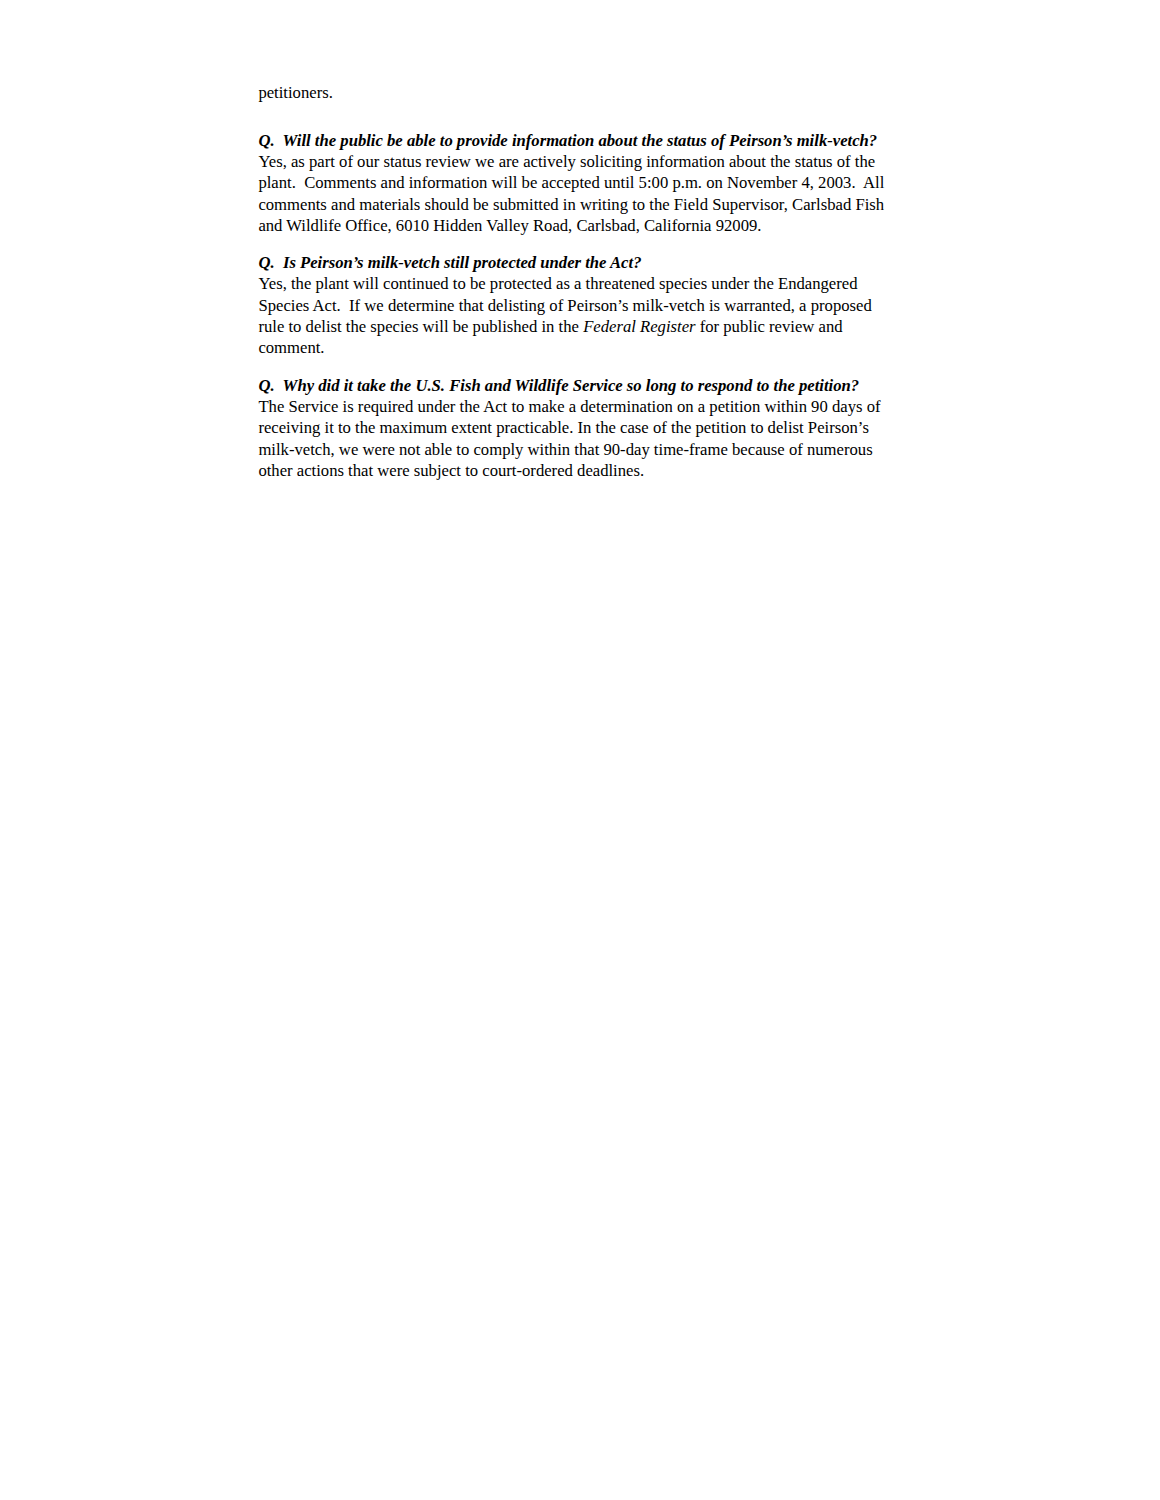petitioners.
Q. Will the public be able to provide information about the status of Peirson’s milk-vetch?
Yes, as part of our status review we are actively soliciting information about the status of the plant. Comments and information will be accepted until 5:00 p.m. on November 4, 2003. All comments and materials should be submitted in writing to the Field Supervisor, Carlsbad Fish and Wildlife Office, 6010 Hidden Valley Road, Carlsbad, California 92009.
Q. Is Peirson’s milk-vetch still protected under the Act?
Yes, the plant will continued to be protected as a threatened species under the Endangered Species Act. If we determine that delisting of Peirson’s milk-vetch is warranted, a proposed rule to delist the species will be published in the Federal Register for public review and comment.
Q. Why did it take the U.S. Fish and Wildlife Service so long to respond to the petition?
The Service is required under the Act to make a determination on a petition within 90 days of receiving it to the maximum extent practicable. In the case of the petition to delist Peirson’s milk-vetch, we were not able to comply within that 90-day time-frame because of numerous other actions that were subject to court-ordered deadlines.